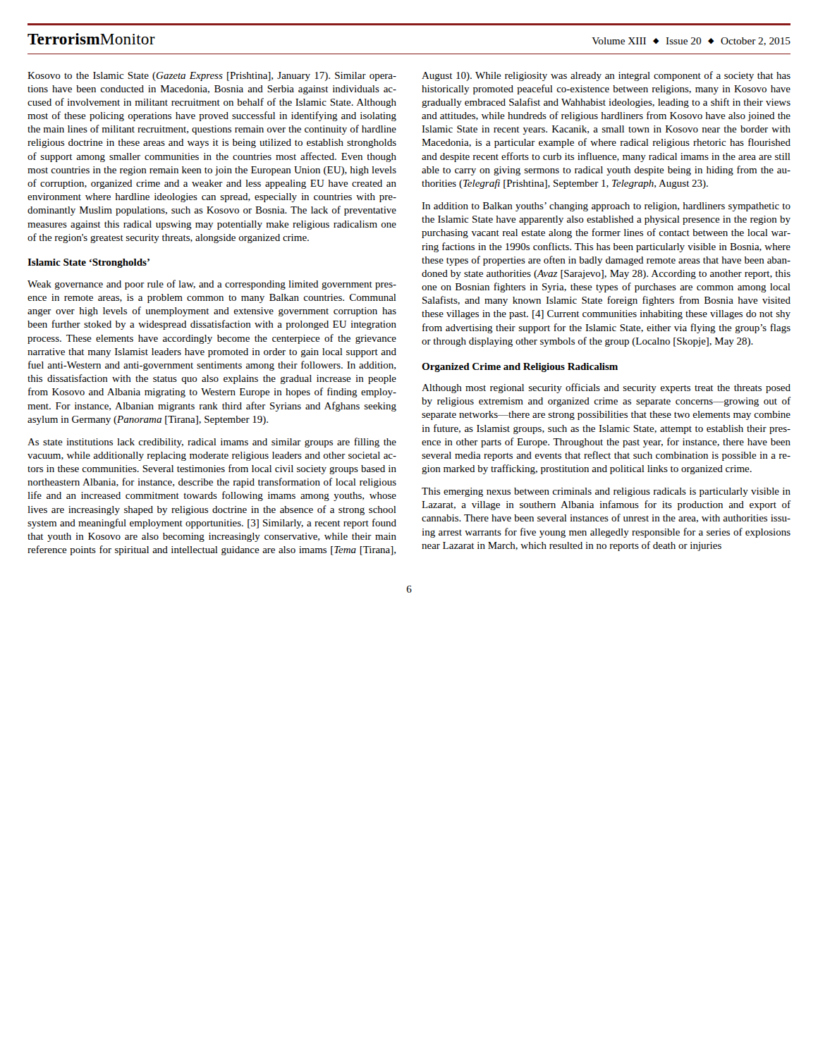Terrorism Monitor
Volume XIII ◆ Issue 20 ◆ October 2, 2015
Kosovo to the Islamic State (Gazeta Express [Prishtina], January 17). Similar operations have been conducted in Macedonia, Bosnia and Serbia against individuals accused of involvement in militant recruitment on behalf of the Islamic State. Although most of these policing operations have proved successful in identifying and isolating the main lines of militant recruitment, questions remain over the continuity of hardline religious doctrine in these areas and ways it is being utilized to establish strongholds of support among smaller communities in the countries most affected. Even though most countries in the region remain keen to join the European Union (EU), high levels of corruption, organized crime and a weaker and less appealing EU have created an environment where hardline ideologies can spread, especially in countries with predominantly Muslim populations, such as Kosovo or Bosnia. The lack of preventative measures against this radical upswing may potentially make religious radicalism one of the region's greatest security threats, alongside organized crime.
Islamic State ‘Strongholds’
Weak governance and poor rule of law, and a corresponding limited government presence in remote areas, is a problem common to many Balkan countries. Communal anger over high levels of unemployment and extensive government corruption has been further stoked by a widespread dissatisfaction with a prolonged EU integration process. These elements have accordingly become the centerpiece of the grievance narrative that many Islamist leaders have promoted in order to gain local support and fuel anti-Western and anti-government sentiments among their followers. In addition, this dissatisfaction with the status quo also explains the gradual increase in people from Kosovo and Albania migrating to Western Europe in hopes of finding employment. For instance, Albanian migrants rank third after Syrians and Afghans seeking asylum in Germany (Panorama [Tirana], September 19).
As state institutions lack credibility, radical imams and similar groups are filling the vacuum, while additionally replacing moderate religious leaders and other societal actors in these communities. Several testimonies from local civil society groups based in northeastern Albania, for instance, describe the rapid transformation of local religious life and an increased commitment towards following imams among youths, whose lives are increasingly shaped by religious doctrine in the absence of a strong school system and meaningful employment opportunities. [3] Similarly, a recent report found that youth in Kosovo are also becoming increasingly conservative, while their main reference points for spiritual and intellectual guidance are also imams [Tema [Tirana], August 10). While religiosity was already an integral component of a society that has historically promoted peaceful co-existence between religions, many in Kosovo have gradually embraced Salafist and Wahhabist ideologies, leading to a shift in their views and attitudes, while hundreds of religious hardliners from Kosovo have also joined the Islamic State in recent years. Kacanik, a small town in Kosovo near the border with Macedonia, is a particular example of where radical religious rhetoric has flourished and despite recent efforts to curb its influence, many radical imams in the area are still able to carry on giving sermons to radical youth despite being in hiding from the authorities (Telegrafi [Prishtina], September 1, Telegraph, August 23).
In addition to Balkan youths’ changing approach to religion, hardliners sympathetic to the Islamic State have apparently also established a physical presence in the region by purchasing vacant real estate along the former lines of contact between the local warring factions in the 1990s conflicts. This has been particularly visible in Bosnia, where these types of properties are often in badly damaged remote areas that have been abandoned by state authorities (Avaz [Sarajevo], May 28). According to another report, this one on Bosnian fighters in Syria, these types of purchases are common among local Salafists, and many known Islamic State foreign fighters from Bosnia have visited these villages in the past. [4] Current communities inhabiting these villages do not shy from advertising their support for the Islamic State, either via flying the group’s flags or through displaying other symbols of the group (Localno [Skopje], May 28).
Organized Crime and Religious Radicalism
Although most regional security officials and security experts treat the threats posed by religious extremism and organized crime as separate concerns—growing out of separate networks—there are strong possibilities that these two elements may combine in future, as Islamist groups, such as the Islamic State, attempt to establish their presence in other parts of Europe. Throughout the past year, for instance, there have been several media reports and events that reflect that such combination is possible in a region marked by trafficking, prostitution and political links to organized crime.
This emerging nexus between criminals and religious radicals is particularly visible in Lazarat, a village in southern Albania infamous for its production and export of cannabis. There have been several instances of unrest in the area, with authorities issuing arrest warrants for five young men allegedly responsible for a series of explosions near Lazarat in March, which resulted in no reports of death or injuries
6